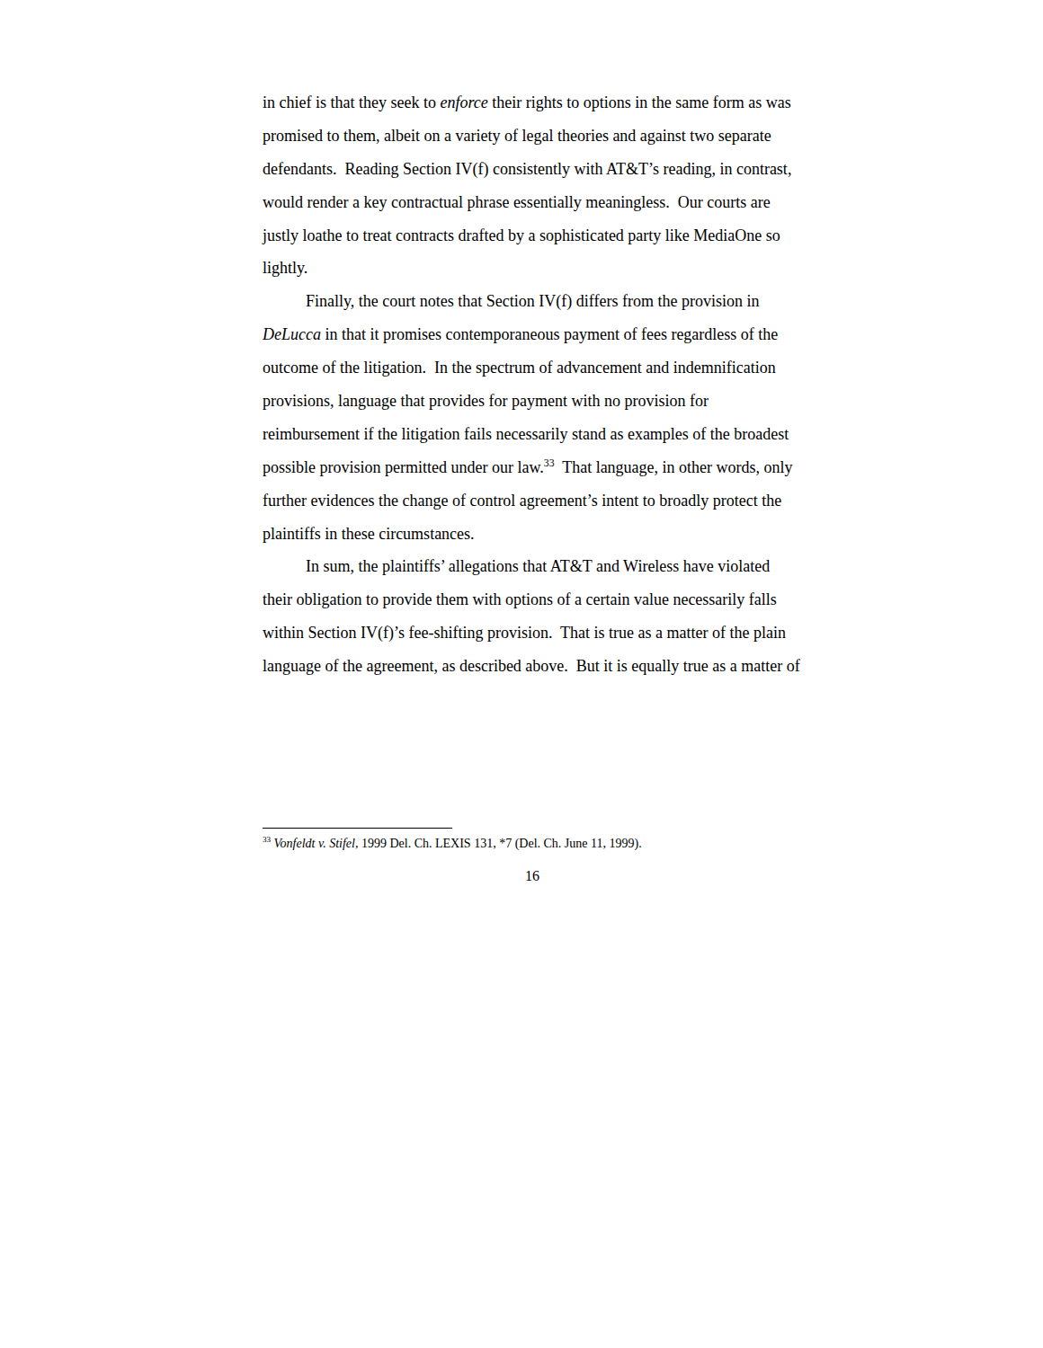in chief is that they seek to enforce their rights to options in the same form as was
promised to them, albeit on a variety of legal theories and against two separate
defendants. Reading Section IV(f) consistently with AT&T’s reading, in contrast,
would render a key contractual phrase essentially meaningless. Our courts are
justly loathe to treat contracts drafted by a sophisticated party like MediaOne so
lightly.
Finally, the court notes that Section IV(f) differs from the provision in
DeLucca in that it promises contemporaneous payment of fees regardless of the
outcome of the litigation. In the spectrum of advancement and indemnification
provisions, language that provides for payment with no provision for
reimbursement if the litigation fails necessarily stand as examples of the broadest
possible provision permitted under our law.33 That language, in other words, only
further evidences the change of control agreement’s intent to broadly protect the
plaintiffs in these circumstances.
In sum, the plaintiffs’ allegations that AT&T and Wireless have violated
their obligation to provide them with options of a certain value necessarily falls
within Section IV(f)’s fee-shifting provision. That is true as a matter of the plain
language of the agreement, as described above. But it is equally true as a matter of
33 Vonfeldt v. Stifel, 1999 Del. Ch. LEXIS 131, *7 (Del. Ch. June 11, 1999).
16